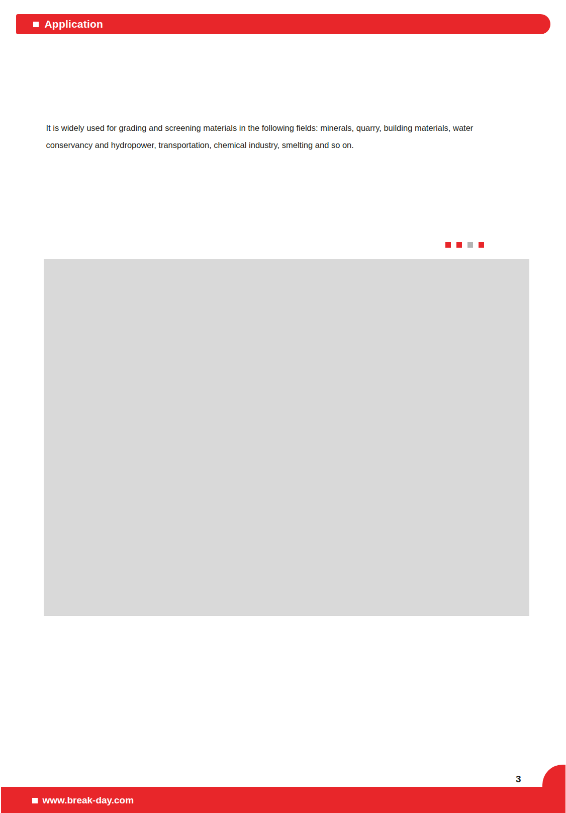Application
It is widely used for grading and screening materials in the following fields: minerals, quarry, building materials, water conservancy and hydropower, transportation, chemical industry, smelting and so on.
3
www.break-day.com